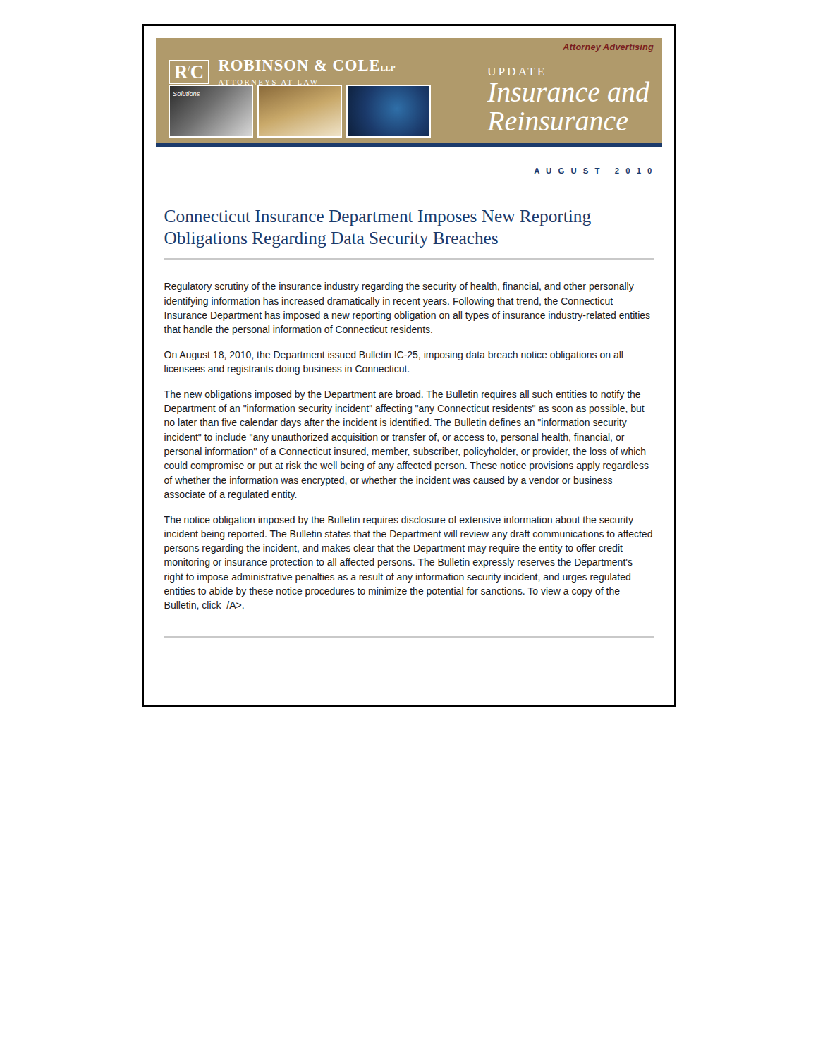Attorney Advertising
R/C ROBINSON & COLELLP
ATTORNEYS AT LAW
Update
Insurance and
Reinsurance
A U G U S T 2 0 1 0
Connecticut Insurance Department Imposes New Reporting
Obligations Regarding Data Security Breaches
Regulatory scrutiny of the insurance industry regarding the security of health, financial, and other personally identifying information has increased dramatically in recent years. Following that trend, the Connecticut Insurance Department has imposed a new reporting obligation on all types of insurance industry-related entities that handle the personal information of Connecticut residents.
On August 18, 2010, the Department issued Bulletin IC-25, imposing data breach notice obligations on all licensees and registrants doing business in Connecticut.
The new obligations imposed by the Department are broad. The Bulletin requires all such entities to notify the Department of an "information security incident" affecting "any Connecticut residents" as soon as possible, but no later than five calendar days after the incident is identified. The Bulletin defines an "information security incident" to include "any unauthorized acquisition or transfer of, or access to, personal health, financial, or personal information" of a Connecticut insured, member, subscriber, policyholder, or provider, the loss of which could compromise or put at risk the well being of any affected person. These notice provisions apply regardless of whether the information was encrypted, or whether the incident was caused by a vendor or business associate of a regulated entity.
The notice obligation imposed by the Bulletin requires disclosure of extensive information about the security incident being reported. The Bulletin states that the Department will review any draft communications to affected persons regarding the incident, and makes clear that the Department may require the entity to offer credit monitoring or insurance protection to all affected persons. The Bulletin expressly reserves the Department's right to impose administrative penalties as a result of any information security incident, and urges regulated entities to abide by these notice procedures to minimize the potential for sanctions. To view a copy of the Bulletin, click /A>.